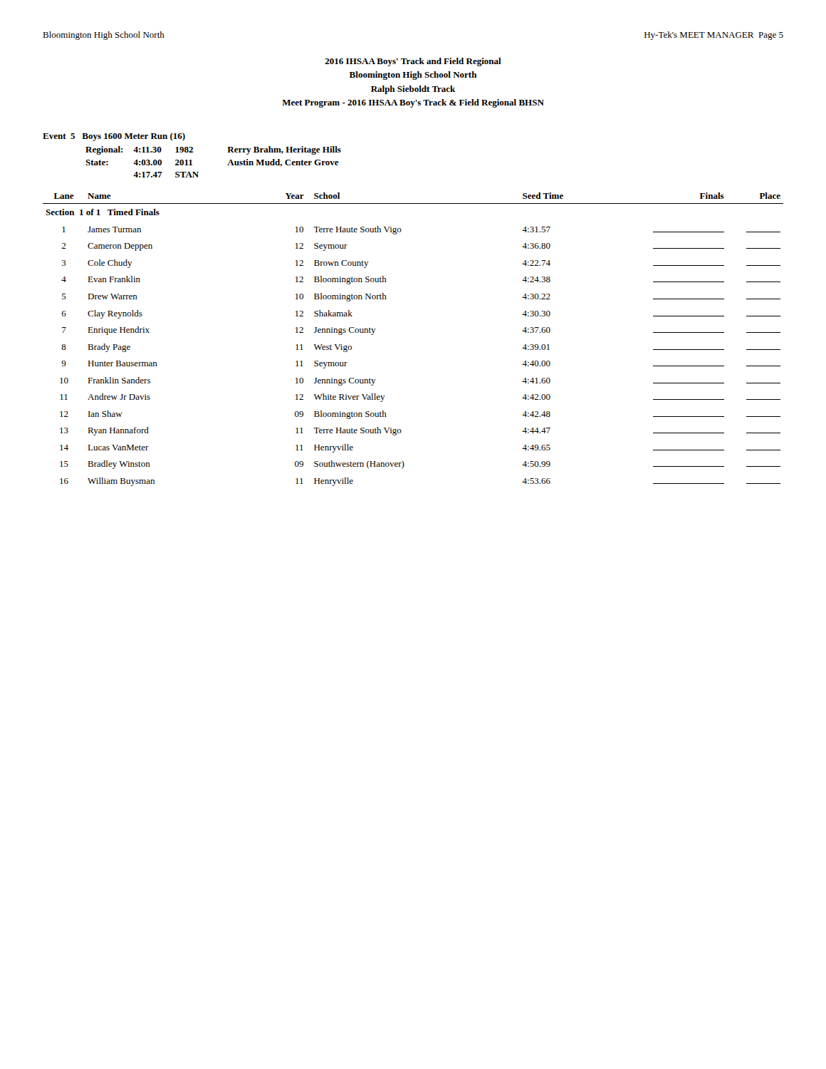Bloomington High School North
Hy-Tek's MEET MANAGER Page 5
2016 IHSAA Boys' Track and Field Regional
Bloomington High School North
Ralph Sieboldt Track
Meet Program - 2016 IHSAA Boy's Track & Field Regional BHSN
Event 5 Boys 1600 Meter Run (16)
| Regional: | 4:11.30 | 1982 | Rerry Brahm, Heritage Hills |
| State: | 4:03.00 | 2011 | Austin Mudd, Center Grove |
| | 4:17.47 | STAN | |
| Lane | Name | Year | School | Seed Time | Finals | Place |
| --- | --- | --- | --- | --- | --- | --- |
| Section 1 of 1 Timed Finals |
| 1 | James Turman | 10 | Terre Haute South Vigo | 4:31.57 | | |
| 2 | Cameron Deppen | 12 | Seymour | 4:36.80 | | |
| 3 | Cole Chudy | 12 | Brown County | 4:22.74 | | |
| 4 | Evan Franklin | 12 | Bloomington South | 4:24.38 | | |
| 5 | Drew Warren | 10 | Bloomington North | 4:30.22 | | |
| 6 | Clay Reynolds | 12 | Shakamak | 4:30.30 | | |
| 7 | Enrique Hendrix | 12 | Jennings County | 4:37.60 | | |
| 8 | Brady Page | 11 | West Vigo | 4:39.01 | | |
| 9 | Hunter Bauserman | 11 | Seymour | 4:40.00 | | |
| 10 | Franklin Sanders | 10 | Jennings County | 4:41.60 | | |
| 11 | Andrew Jr Davis | 12 | White River Valley | 4:42.00 | | |
| 12 | Ian Shaw | 09 | Bloomington South | 4:42.48 | | |
| 13 | Ryan Hannaford | 11 | Terre Haute South Vigo | 4:44.47 | | |
| 14 | Lucas VanMeter | 11 | Henryville | 4:49.65 | | |
| 15 | Bradley Winston | 09 | Southwestern (Hanover) | 4:50.99 | | |
| 16 | William Buysman | 11 | Henryville | 4:53.66 | | |